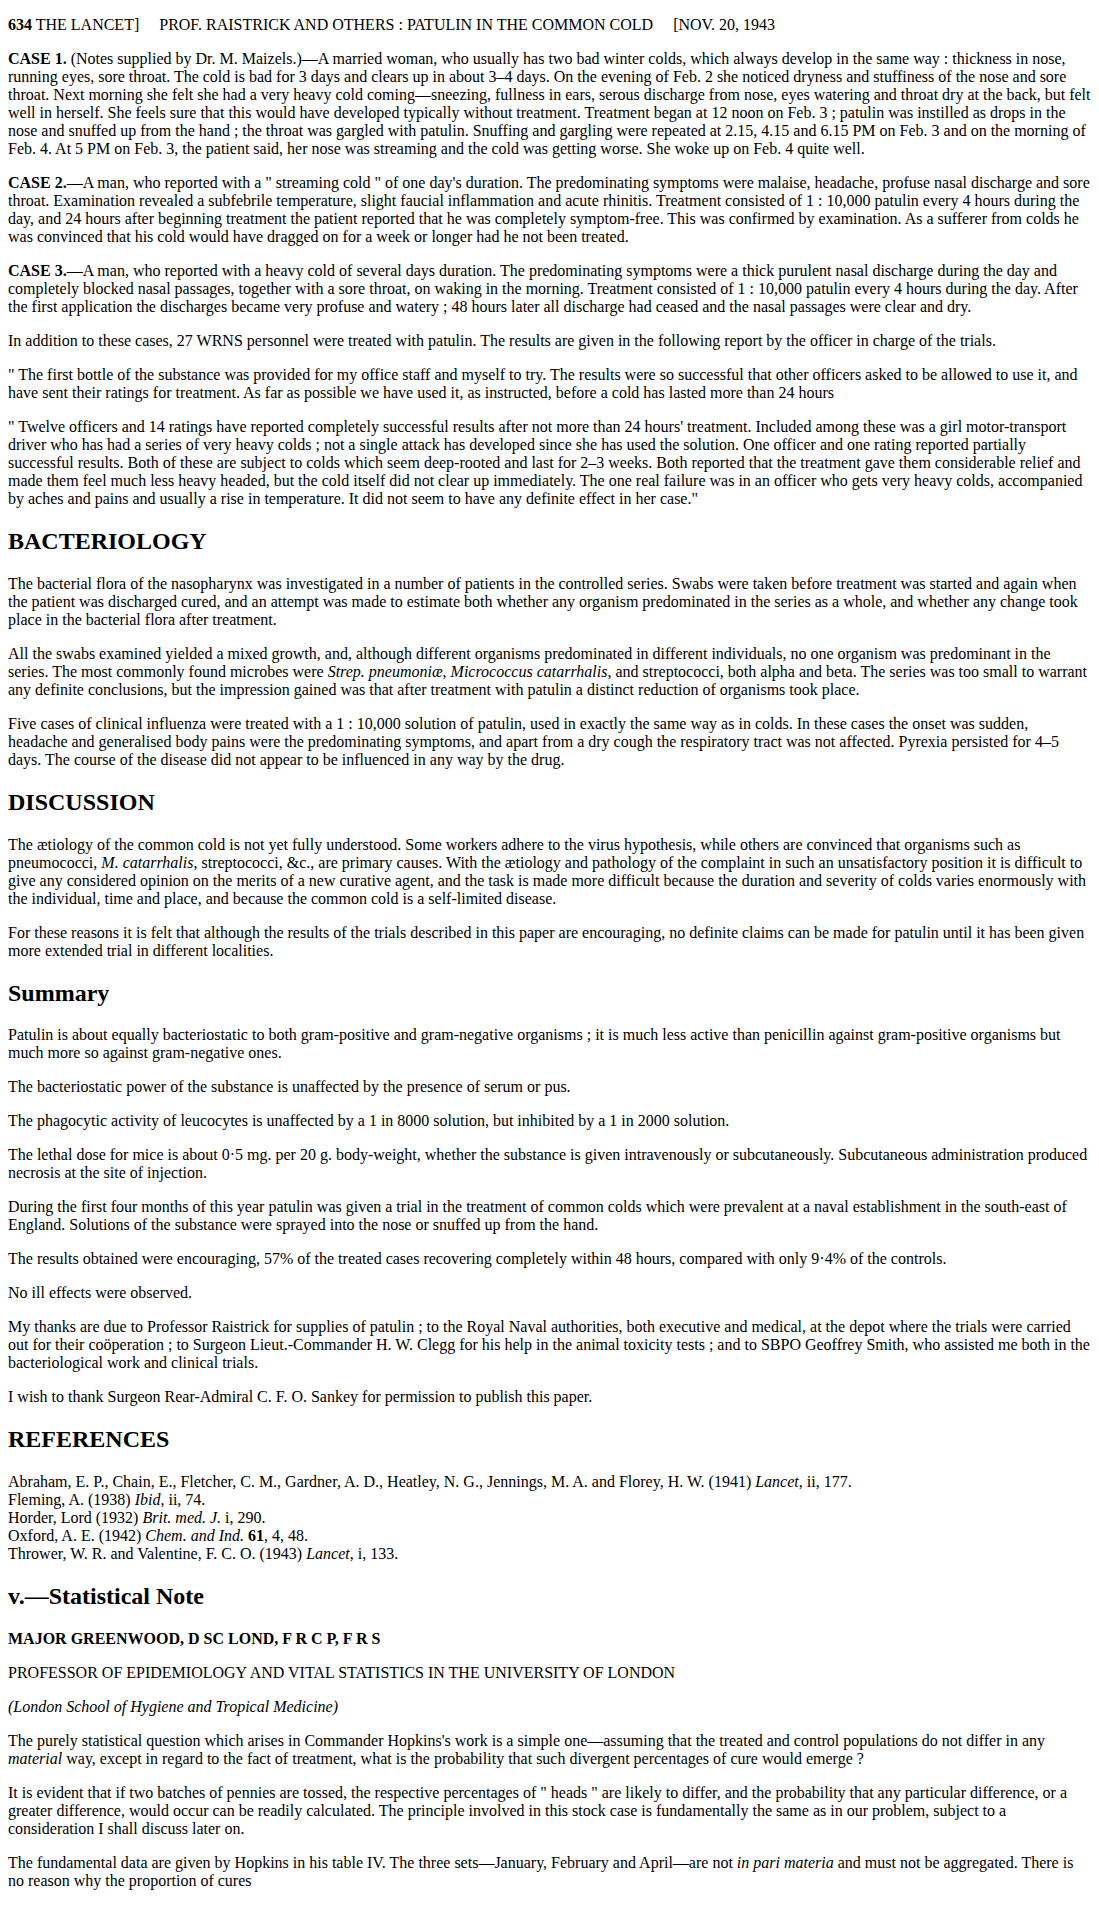634 THE LANCET] PROF. RAISTRICK AND OTHERS : PATULIN IN THE COMMON COLD [NOV. 20, 1943
CASE 1. (Notes supplied by Dr. M. Maizels.)—A married woman, who usually has two bad winter colds, which always develop in the same way : thickness in nose, running eyes, sore throat. The cold is bad for 3 days and clears up in about 3–4 days. On the evening of Feb. 2 she noticed dryness and stuffiness of the nose and sore throat. Next morning she felt she had a very heavy cold coming—sneezing, fullness in ears, serous discharge from nose, eyes watering and throat dry at the back, but felt well in herself. She feels sure that this would have developed typically without treatment. Treatment began at 12 noon on Feb. 3 ; patulin was instilled as drops in the nose and snuffed up from the hand ; the throat was gargled with patulin. Snuffing and gargling were repeated at 2.15, 4.15 and 6.15 PM on Feb. 3 and on the morning of Feb. 4. At 5 PM on Feb. 3, the patient said, her nose was streaming and the cold was getting worse. She woke up on Feb. 4 quite well.
CASE 2.—A man, who reported with a " streaming cold " of one day's duration. The predominating symptoms were malaise, headache, profuse nasal discharge and sore throat. Examination revealed a subfebrile temperature, slight faucial inflammation and acute rhinitis. Treatment consisted of 1 : 10,000 patulin every 4 hours during the day, and 24 hours after beginning treatment the patient reported that he was completely symptom-free. This was confirmed by examination. As a sufferer from colds he was convinced that his cold would have dragged on for a week or longer had he not been treated.
CASE 3.—A man, who reported with a heavy cold of several days duration. The predominating symptoms were a thick purulent nasal discharge during the day and completely blocked nasal passages, together with a sore throat, on waking in the morning. Treatment consisted of 1 : 10,000 patulin every 4 hours during the day. After the first application the discharges became very profuse and watery ; 48 hours later all discharge had ceased and the nasal passages were clear and dry.
In addition to these cases, 27 WRNS personnel were treated with patulin. The results are given in the following report by the officer in charge of the trials.
" The first bottle of the substance was provided for my office staff and myself to try. The results were so successful that other officers asked to be allowed to use it, and have sent their ratings for treatment. As far as possible we have used it, as instructed, before a cold has lasted more than 24 hours
" Twelve officers and 14 ratings have reported completely successful results after not more than 24 hours' treatment. Included among these was a girl motor-transport driver who has had a series of very heavy colds ; not a single attack has developed since she has used the solution. One officer and one rating reported partially successful results. Both of these are subject to colds which seem deep-rooted and last for 2–3 weeks. Both reported that the treatment gave them considerable relief and made them feel much less heavy headed, but the cold itself did not clear up immediately. The one real failure was in an officer who gets very heavy colds, accompanied by aches and pains and usually a rise in temperature. It did not seem to have any definite effect in her case."
BACTERIOLOGY
The bacterial flora of the nasopharynx was investigated in a number of patients in the controlled series. Swabs were taken before treatment was started and again when the patient was discharged cured, and an attempt was made to estimate both whether any organism predominated in the series as a whole, and whether any change took place in the bacterial flora after treatment.
All the swabs examined yielded a mixed growth, and, although different organisms predominated in different individuals, no one organism was predominant in the series. The most commonly found microbes were Strep. pneumoniæ, Micrococcus catarrhalis, and streptococci, both alpha and beta. The series was too small to warrant any definite conclusions, but the impression gained was that after treatment with patulin a distinct reduction of organisms took place.
Five cases of clinical influenza were treated with a 1 : 10,000 solution of patulin, used in exactly the same way as in colds. In these cases the onset was sudden, headache and generalised body pains were the predominating symptoms, and apart from a dry cough the respiratory tract was not affected. Pyrexia persisted for 4–5 days. The course of the disease did not appear to be influenced in any way by the drug.
DISCUSSION
The ætiology of the common cold is not yet fully understood. Some workers adhere to the virus hypothesis, while others are convinced that organisms such as pneumococci, M. catarrhalis, streptococci, &c., are primary causes. With the ætiology and pathology of the complaint in such an unsatisfactory position it is difficult to give any considered opinion on the merits of a new curative agent, and the task is made more difficult because the duration and severity of colds varies enormously with the individual, time and place, and because the common cold is a self-limited disease.
For these reasons it is felt that although the results of the trials described in this paper are encouraging, no definite claims can be made for patulin until it has been given more extended trial in different localities.
Summary
Patulin is about equally bacteriostatic to both gram-positive and gram-negative organisms ; it is much less active than penicillin against gram-positive organisms but much more so against gram-negative ones.
The bacteriostatic power of the substance is unaffected by the presence of serum or pus.
The phagocytic activity of leucocytes is unaffected by a 1 in 8000 solution, but inhibited by a 1 in 2000 solution.
The lethal dose for mice is about 0·5 mg. per 20 g. body-weight, whether the substance is given intravenously or subcutaneously. Subcutaneous administration produced necrosis at the site of injection.
During the first four months of this year patulin was given a trial in the treatment of common colds which were prevalent at a naval establishment in the south-east of England. Solutions of the substance were sprayed into the nose or snuffed up from the hand.
The results obtained were encouraging, 57% of the treated cases recovering completely within 48 hours, compared with only 9·4% of the controls.
No ill effects were observed.
My thanks are due to Professor Raistrick for supplies of patulin ; to the Royal Naval authorities, both executive and medical, at the depot where the trials were carried out for their coöperation ; to Surgeon Lieut.-Commander H. W. Clegg for his help in the animal toxicity tests ; and to SBPO Geoffrey Smith, who assisted me both in the bacteriological work and clinical trials.
I wish to thank Surgeon Rear-Admiral C. F. O. Sankey for permission to publish this paper.
REFERENCES
Abraham, E. P., Chain, E., Fletcher, C. M., Gardner, A. D., Heatley, N. G., Jennings, M. A. and Florey, H. W. (1941) Lancet, ii, 177.
Fleming, A. (1938) Ibid, ii, 74.
Horder, Lord (1932) Brit. med. J. i, 290.
Oxford, A. E. (1942) Chem. and Ind. 61, 4, 48.
Thrower, W. R. and Valentine, F. C. O. (1943) Lancet, i, 133.
v.—Statistical Note
MAJOR GREENWOOD, D SC LOND, F R C P, F R S
PROFESSOR OF EPIDEMIOLOGY AND VITAL STATISTICS IN THE UNIVERSITY OF LONDON
(London School of Hygiene and Tropical Medicine)
The purely statistical question which arises in Commander Hopkins's work is a simple one—assuming that the treated and control populations do not differ in any material way, except in regard to the fact of treatment, what is the probability that such divergent percentages of cure would emerge ?
It is evident that if two batches of pennies are tossed, the respective percentages of " heads " are likely to differ, and the probability that any particular difference, or a greater difference, would occur can be readily calculated. The principle involved in this stock case is fundamentally the same as in our problem, subject to a consideration I shall discuss later on.
The fundamental data are given by Hopkins in his table IV. The three sets—January, February and April—are not in pari materia and must not be aggregated. There is no reason why the proportion of cures